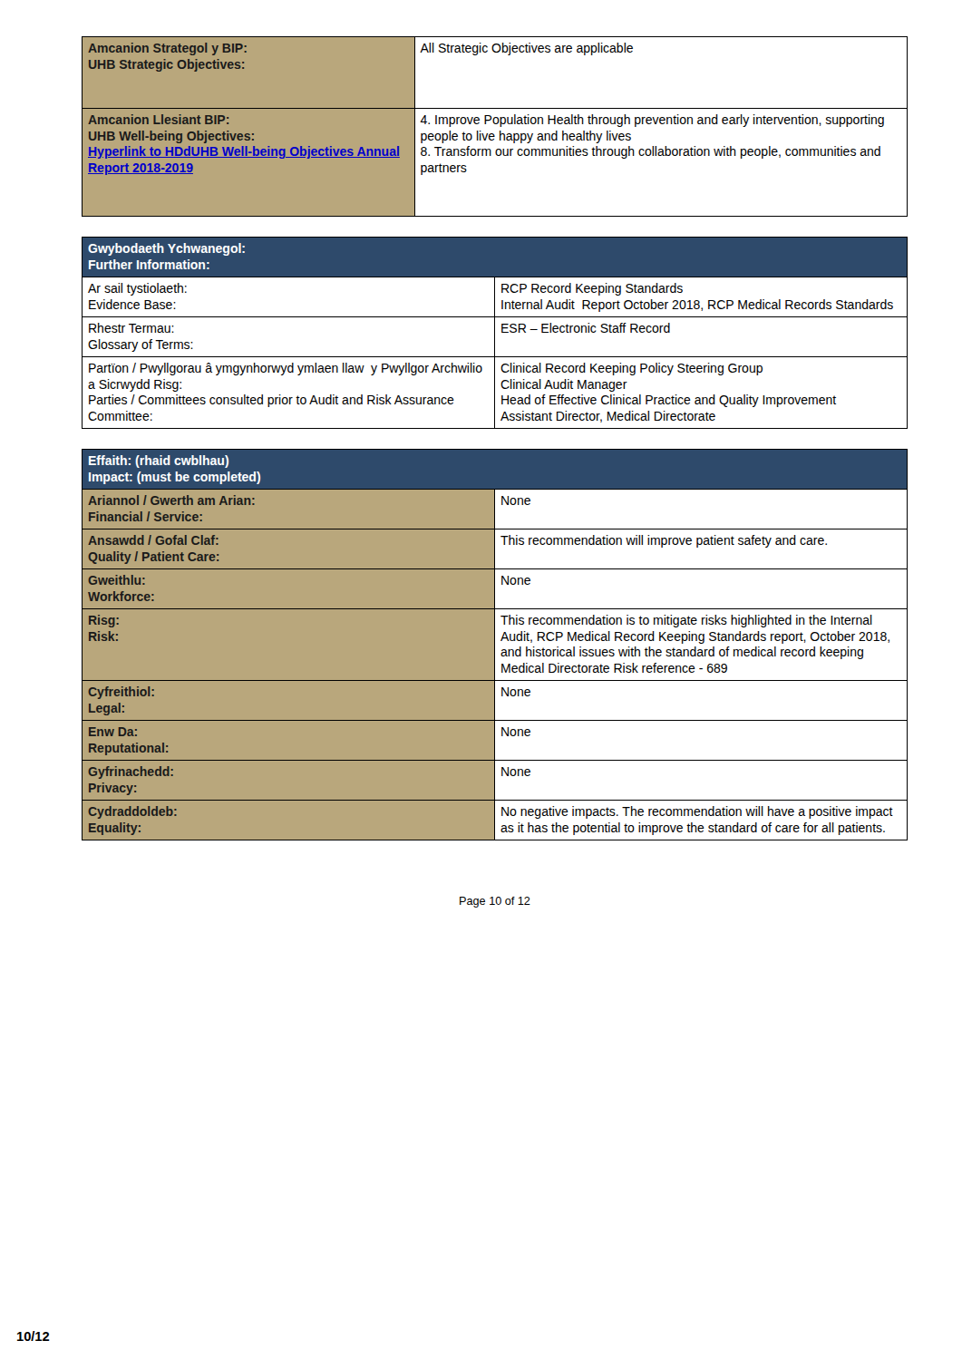| Amcanion Strategol y BIP: UHB Strategic Objectives: | All Strategic Objectives are applicable |
| Amcanion Llesiant BIP: UHB Well-being Objectives: Hyperlink to HDdUHB Well-being Objectives Annual Report 2018-2019 | 4. Improve Population Health through prevention and early intervention, supporting people to live happy and healthy lives 8. Transform our communities through collaboration with people, communities and partners |
| Gwybodaeth Ychwanegol: Further Information: |
| Ar sail tystiolaeth: Evidence Base: | RCP Record Keeping Standards Internal Audit Report October 2018, RCP Medical Records Standards |
| Rhestr Termau: Glossary of Terms: | ESR – Electronic Staff Record |
| Partïon / Pwyllgorau â ymgynhorwyd ymlaen llaw y Pwyllgor Archwilio a Sicrwydd Risg: Parties / Committees consulted prior to Audit and Risk Assurance Committee: | Clinical Record Keeping Policy Steering Group Clinical Audit Manager Head of Effective Clinical Practice and Quality Improvement Assistant Director, Medical Directorate |
| Effaith: (rhaid cwblhau) Impact: (must be completed) |
| Ariannol / Gwerth am Arian: Financial / Service: | None |
| Ansawdd / Gofal Claf: Quality / Patient Care: | This recommendation will improve patient safety and care. |
| Gweithlu: Workforce: | None |
| Risg: Risk: | This recommendation is to mitigate risks highlighted in the Internal Audit, RCP Medical Record Keeping Standards report, October 2018, and historical issues with the standard of medical record keeping Medical Directorate Risk reference - 689 |
| Cyfreithiol: Legal: | None |
| Enw Da: Reputational: | None |
| Gyfrinachedd: Privacy: | None |
| Cydraddoldeb: Equality: | No negative impacts. The recommendation will have a positive impact as it has the potential to improve the standard of care for all patients. |
Page 10 of 12
10/12